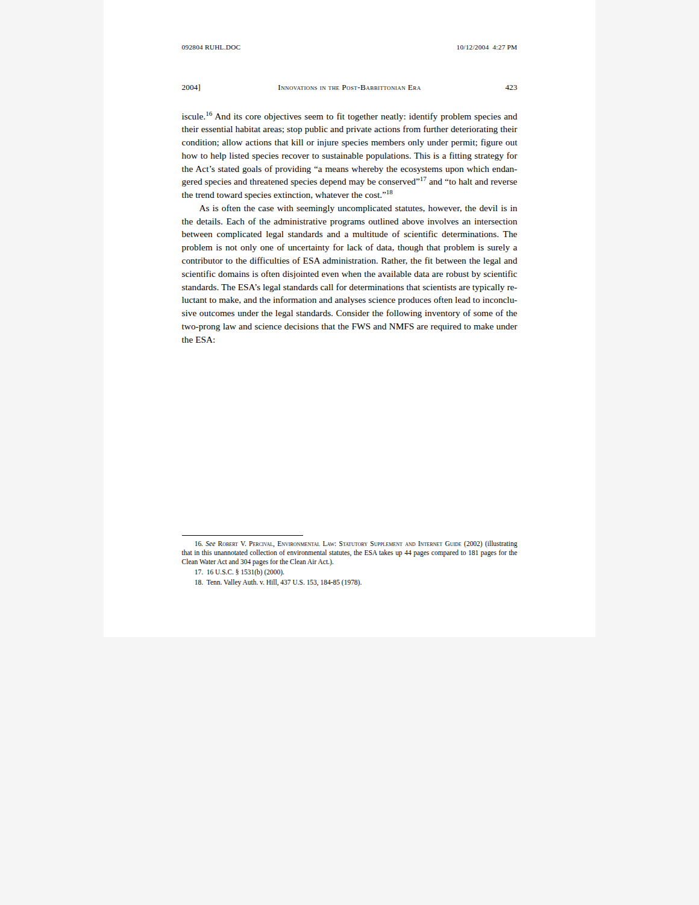092804 RUHL.DOC 10/12/2004 4:27 PM
2004] Innovations in the Post-Babbittonian Era 423
iscule.16 And its core objectives seem to fit together neatly: identify problem species and their essential habitat areas; stop public and private actions from further deteriorating their condition; allow actions that kill or injure species members only under permit; figure out how to help listed species recover to sustainable populations. This is a fitting strategy for the Act’s stated goals of providing “a means whereby the ecosystems upon which endangered species and threatened species depend may be conserved”17 and “to halt and reverse the trend toward species extinction, whatever the cost.”18
As is often the case with seemingly uncomplicated statutes, however, the devil is in the details. Each of the administrative programs outlined above involves an intersection between complicated legal standards and a multitude of scientific determinations. The problem is not only one of uncertainty for lack of data, though that problem is surely a contributor to the difficulties of ESA administration. Rather, the fit between the legal and scientific domains is often disjointed even when the available data are robust by scientific standards. The ESA’s legal standards call for determinations that scientists are typically reluctant to make, and the information and analyses science produces often lead to inconclusive outcomes under the legal standards. Consider the following inventory of some of the two-prong law and science decisions that the FWS and NMFS are required to make under the ESA:
16. See Robert V. Percival, Environmental Law: Statutory Supplement and Internet Guide (2002) (illustrating that in this unannotated collection of environmental statutes, the ESA takes up 44 pages compared to 181 pages for the Clean Water Act and 304 pages for the Clean Air Act.).
17. 16 U.S.C. § 1531(b) (2000).
18. Tenn. Valley Auth. v. Hill, 437 U.S. 153, 184-85 (1978).